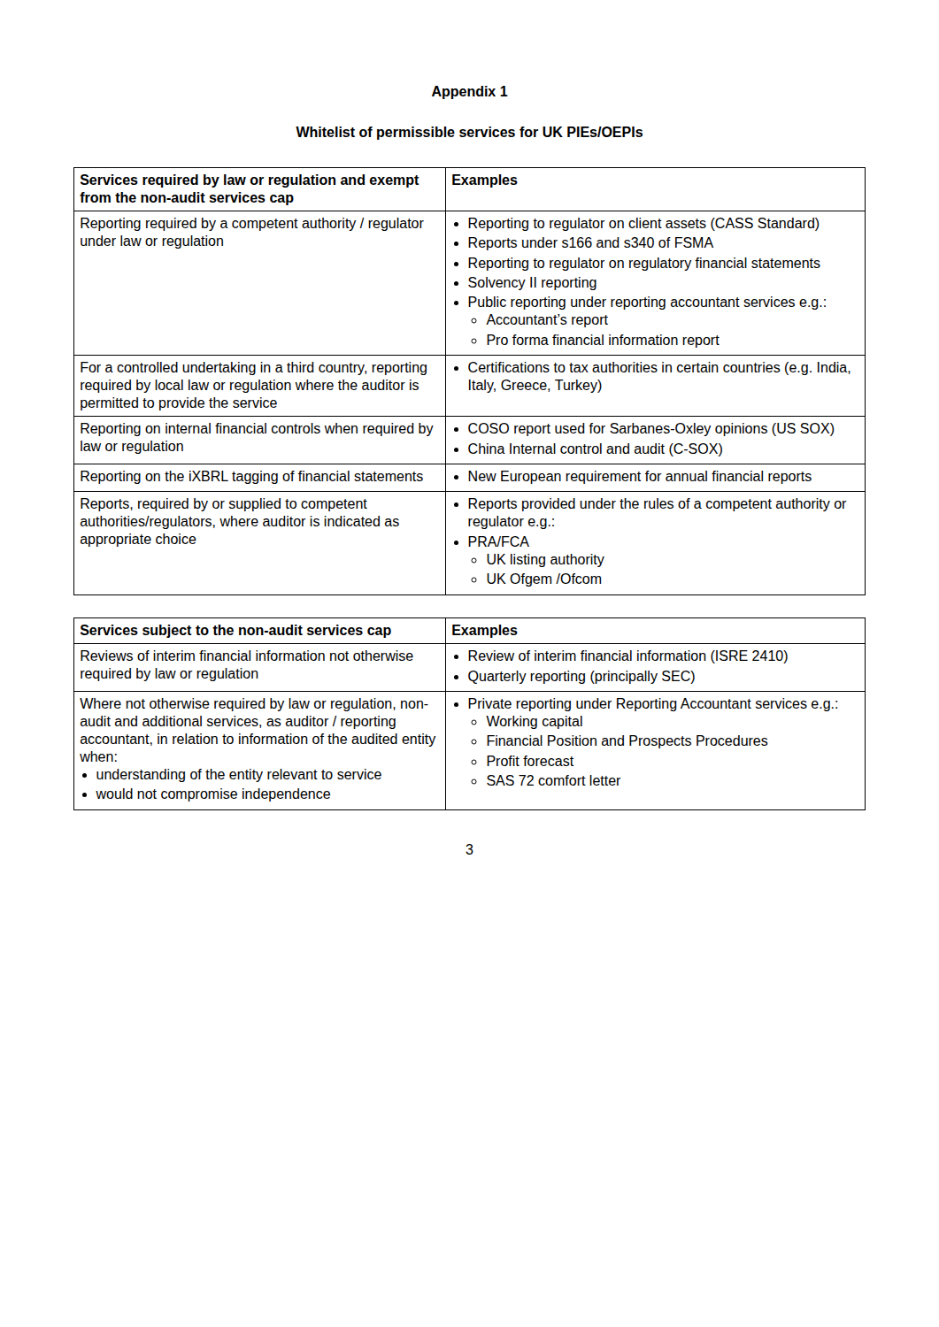Appendix 1
Whitelist of permissible services for UK PIEs/OEPIs
| Services required by law or regulation and exempt from the non-audit services cap | Examples |
| --- | --- |
| Reporting required by a competent authority / regulator under law or regulation | Reporting to regulator on client assets (CASS Standard) Reports under s166 and s340 of FSMA Reporting to regulator on regulatory financial statements Solvency II reporting Public reporting under reporting accountant services e.g.: Accountant’s report Pro forma financial information report |
| For a controlled undertaking in a third country, reporting required by local law or regulation where the auditor is permitted to provide the service | Certifications to tax authorities in certain countries (e.g. India, Italy, Greece, Turkey) |
| Reporting on internal financial controls when required by law or regulation | COSO report used for Sarbanes-Oxley opinions (US SOX) China Internal control and audit (C-SOX) |
| Reporting on the iXBRL tagging of financial statements | New European requirement for annual financial reports |
| Reports, required by or supplied to competent authorities/regulators, where auditor is indicated as appropriate choice | Reports provided under the rules of a competent authority or regulator e.g.: PRA/FCA UK listing authority UK Ofgem /Ofcom |
| Services subject to the non-audit services cap | Examples |
| --- | --- |
| Reviews of interim financial information not otherwise required by law or regulation | Review of interim financial information (ISRE 2410) Quarterly reporting (principally SEC) |
| Where not otherwise required by law or regulation, non-audit and additional services, as auditor / reporting accountant, in relation to information of the audited entity when: understanding of the entity relevant to service would not compromise independence | Private reporting under Reporting Accountant services e.g.: Working capital Financial Position and Prospects Procedures Profit forecast SAS 72 comfort letter |
3